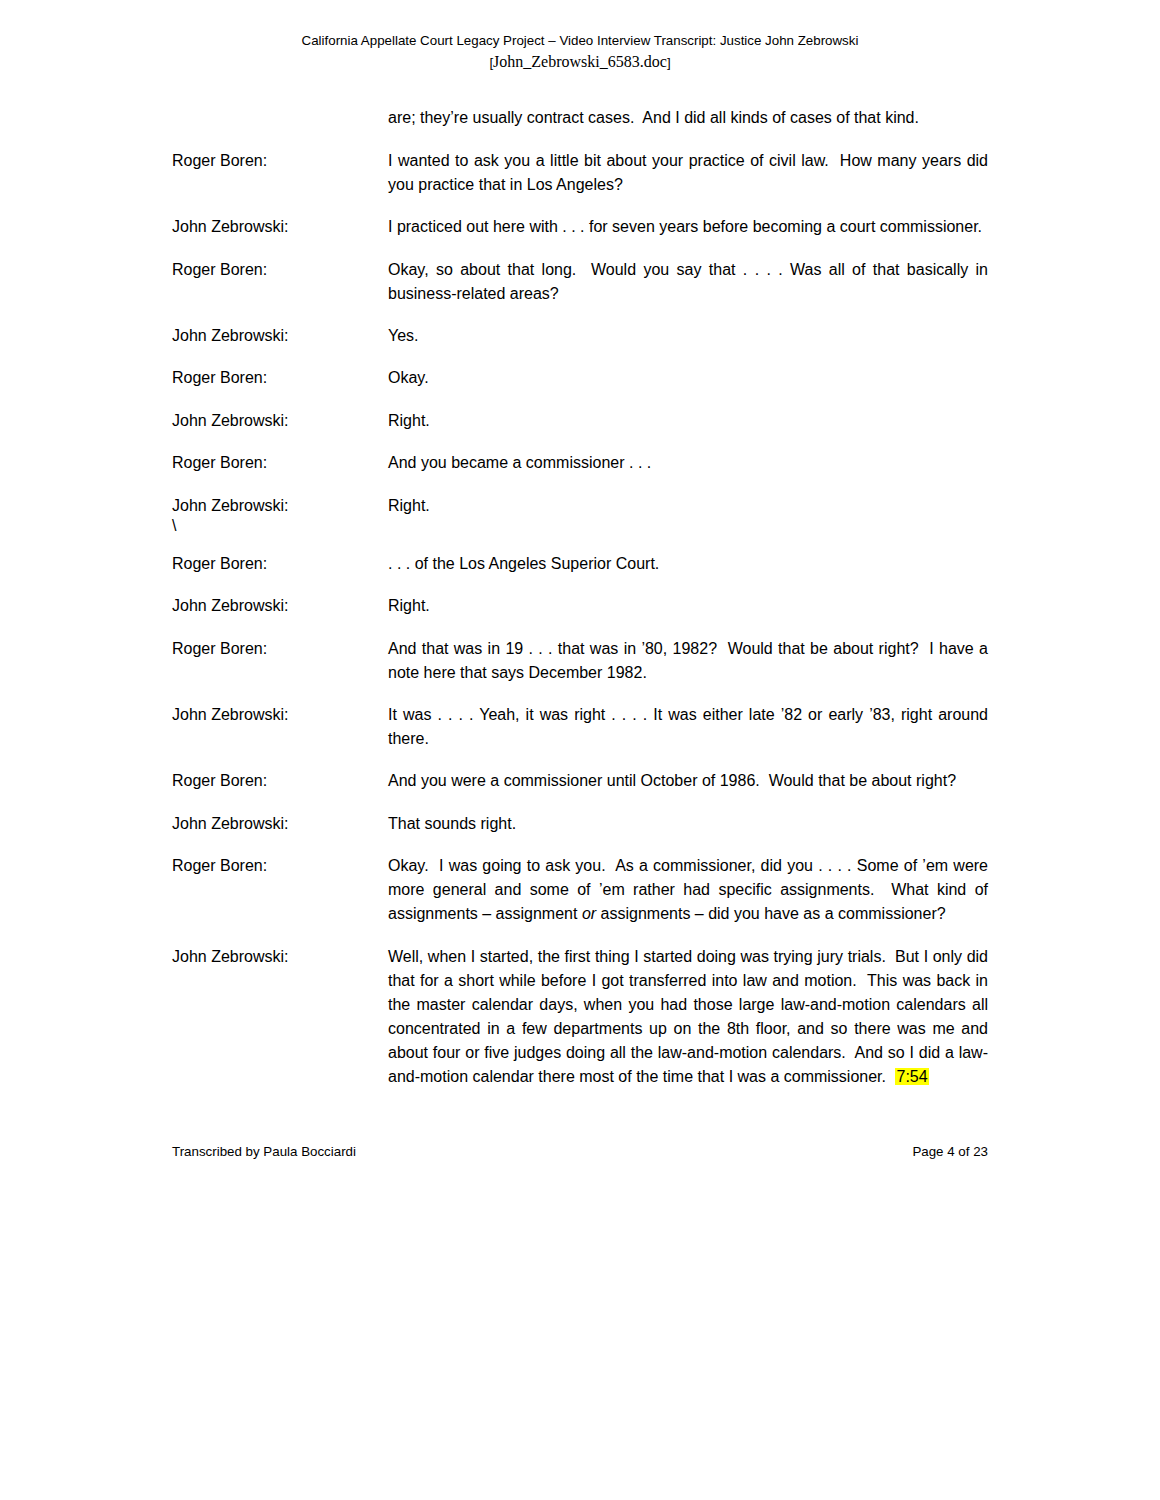California Appellate Court Legacy Project – Video Interview Transcript: Justice John Zebrowski
[John_Zebrowski_6583.doc]
are; they’re usually contract cases. And I did all kinds of cases of that kind.
Roger Boren:
I wanted to ask you a little bit about your practice of civil law. How many years did you practice that in Los Angeles?
John Zebrowski:
I practiced out here with . . . for seven years before becoming a court commissioner.
Roger Boren:
Okay, so about that long. Would you say that . . . . Was all of that basically in business-related areas?
John Zebrowski:
Yes.
Roger Boren:
Okay.
John Zebrowski:
Right.
Roger Boren:
And you became a commissioner . . .
John Zebrowski:\
Right.
Roger Boren:
. . . of the Los Angeles Superior Court.
John Zebrowski:
Right.
Roger Boren:
And that was in 19 . . . that was in ’80, 1982? Would that be about right? I have a note here that says December 1982.
John Zebrowski:
It was . . . . Yeah, it was right . . . . It was either late ’82 or early ’83, right around there.
Roger Boren:
And you were a commissioner until October of 1986. Would that be about right?
John Zebrowski:
That sounds right.
Roger Boren:
Okay. I was going to ask you. As a commissioner, did you . . . . Some of ’em were more general and some of ’em rather had specific assignments. What kind of assignments – assignment or assignments – did you have as a commissioner?
John Zebrowski:
Well, when I started, the first thing I started doing was trying jury trials. But I only did that for a short while before I got transferred into law and motion. This was back in the master calendar days, when you had those large law-and-motion calendars all concentrated in a few departments up on the 8th floor, and so there was me and about four or five judges doing all the law-and-motion calendars. And so I did a law-and-motion calendar there most of the time that I was a commissioner. 7:54
Transcribed by Paula Bocciardi Page 4 of 23